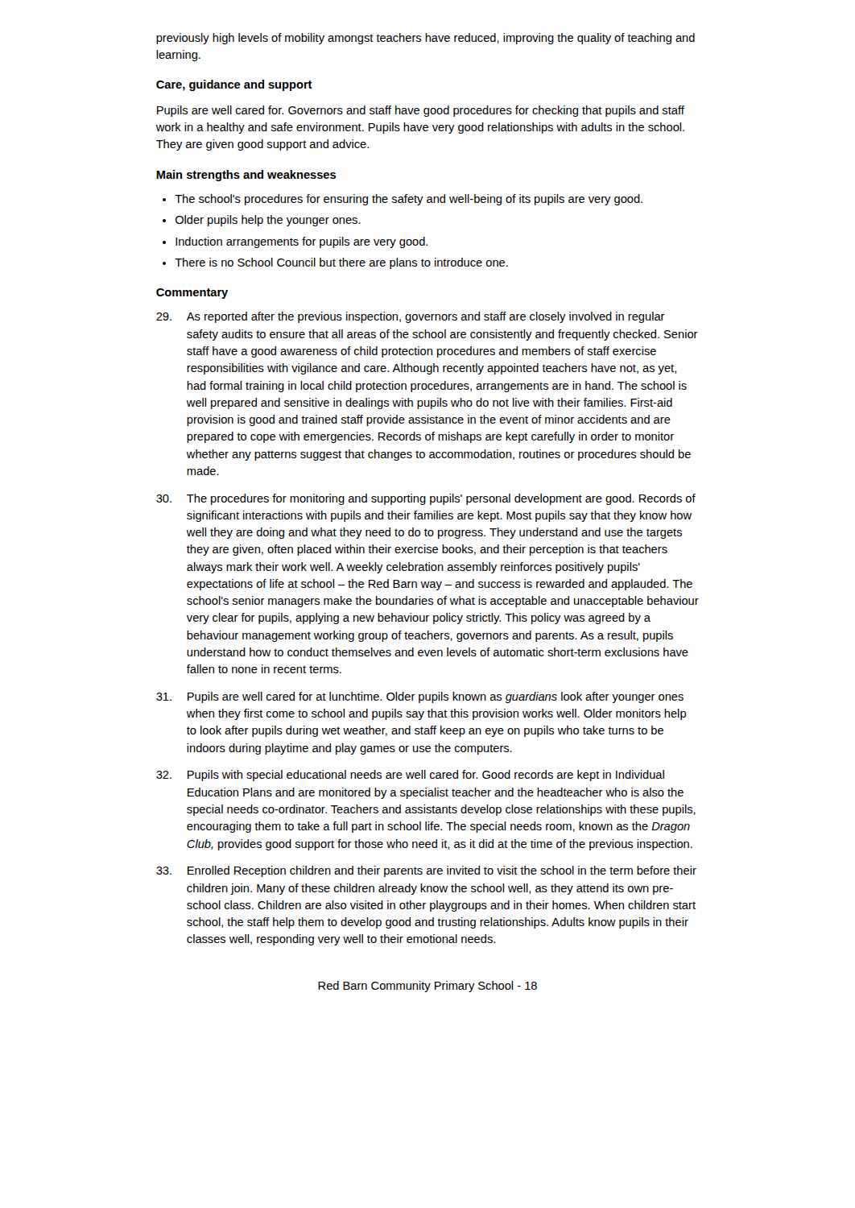previously high levels of mobility amongst teachers have reduced, improving the quality of teaching and learning.
Care, guidance and support
Pupils are well cared for. Governors and staff have good procedures for checking that pupils and staff work in a healthy and safe environment. Pupils have very good relationships with adults in the school. They are given good support and advice.
Main strengths and weaknesses
The school's procedures for ensuring the safety and well-being of its pupils are very good.
Older pupils help the younger ones.
Induction arrangements for pupils are very good.
There is no School Council but there are plans to introduce one.
Commentary
29. As reported after the previous inspection, governors and staff are closely involved in regular safety audits to ensure that all areas of the school are consistently and frequently checked. Senior staff have a good awareness of child protection procedures and members of staff exercise responsibilities with vigilance and care. Although recently appointed teachers have not, as yet, had formal training in local child protection procedures, arrangements are in hand. The school is well prepared and sensitive in dealings with pupils who do not live with their families. First-aid provision is good and trained staff provide assistance in the event of minor accidents and are prepared to cope with emergencies. Records of mishaps are kept carefully in order to monitor whether any patterns suggest that changes to accommodation, routines or procedures should be made.
30. The procedures for monitoring and supporting pupils' personal development are good. Records of significant interactions with pupils and their families are kept. Most pupils say that they know how well they are doing and what they need to do to progress. They understand and use the targets they are given, often placed within their exercise books, and their perception is that teachers always mark their work well. A weekly celebration assembly reinforces positively pupils' expectations of life at school – the Red Barn way – and success is rewarded and applauded. The school's senior managers make the boundaries of what is acceptable and unacceptable behaviour very clear for pupils, applying a new behaviour policy strictly. This policy was agreed by a behaviour management working group of teachers, governors and parents. As a result, pupils understand how to conduct themselves and even levels of automatic short-term exclusions have fallen to none in recent terms.
31. Pupils are well cared for at lunchtime. Older pupils known as guardians look after younger ones when they first come to school and pupils say that this provision works well. Older monitors help to look after pupils during wet weather, and staff keep an eye on pupils who take turns to be indoors during playtime and play games or use the computers.
32. Pupils with special educational needs are well cared for. Good records are kept in Individual Education Plans and are monitored by a specialist teacher and the headteacher who is also the special needs co-ordinator. Teachers and assistants develop close relationships with these pupils, encouraging them to take a full part in school life. The special needs room, known as the Dragon Club, provides good support for those who need it, as it did at the time of the previous inspection.
33. Enrolled Reception children and their parents are invited to visit the school in the term before their children join. Many of these children already know the school well, as they attend its own pre-school class. Children are also visited in other playgroups and in their homes. When children start school, the staff help them to develop good and trusting relationships. Adults know pupils in their classes well, responding very well to their emotional needs.
Red Barn Community Primary School - 18